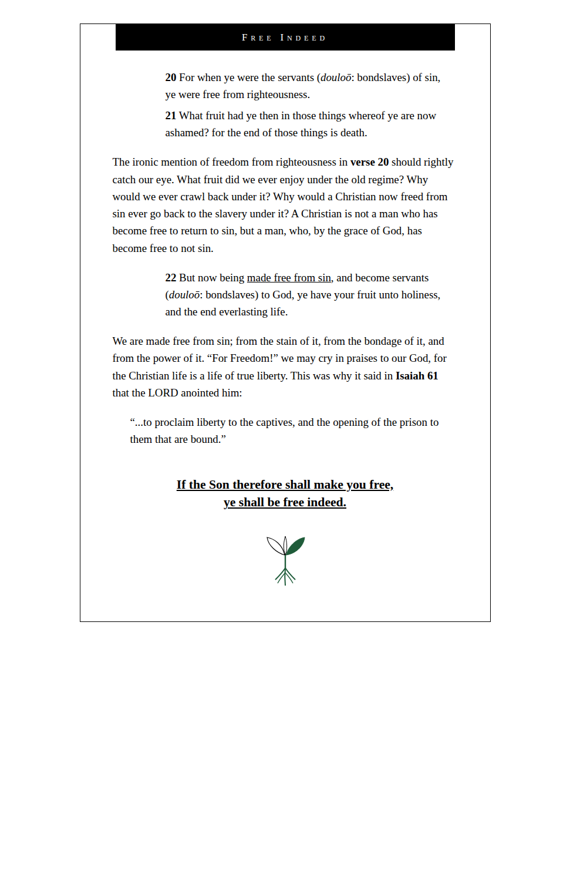Free Indeed
20 For when ye were the servants (douloō: bondslaves) of sin, ye were free from righteousness.
21 What fruit had ye then in those things whereof ye are now ashamed? for the end of those things is death.
The ironic mention of freedom from righteousness in verse 20 should rightly catch our eye. What fruit did we ever enjoy under the old regime? Why would we ever crawl back under it? Why would a Christian now freed from sin ever go back to the slavery under it? A Christian is not a man who has become free to return to sin, but a man, who, by the grace of God, has become free to not sin.
22 But now being made free from sin, and become servants (douloō: bondslaves) to God, ye have your fruit unto holiness, and the end everlasting life.
We are made free from sin; from the stain of it, from the bondage of it, and from the power of it. “For Freedom!” we may cry in praises to our God, for the Christian life is a life of true liberty. This was why it said in Isaiah 61 that the LORD anointed him:
“...to proclaim liberty to the captives, and the opening of the prison to them that are bound.”
If the Son therefore shall make you free,
ye shall be free indeed.